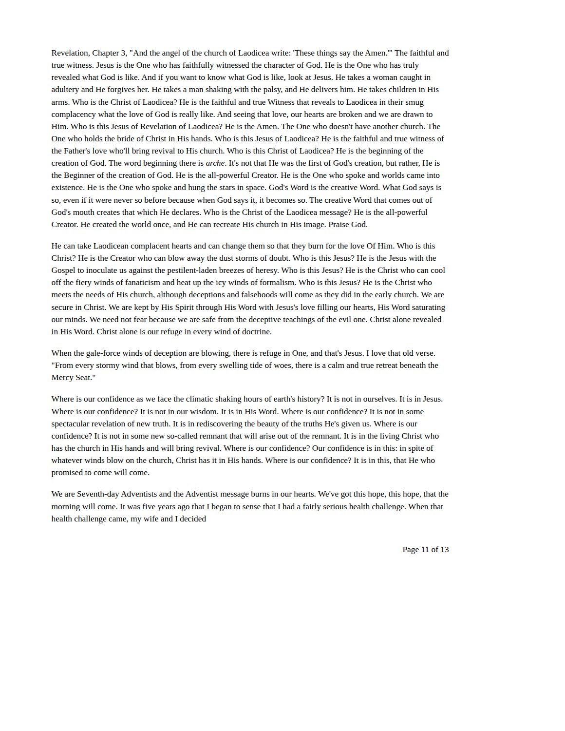Revelation, Chapter 3, "And the angel of the church of Laodicea write: 'These things say the Amen.'" The faithful and true witness. Jesus is the One who has faithfully witnessed the character of God. He is the One who has truly revealed what God is like. And if you want to know what God is like, look at Jesus. He takes a woman caught in adultery and He forgives her. He takes a man shaking with the palsy, and He delivers him. He takes children in His arms. Who is the Christ of Laodicea? He is the faithful and true Witness that reveals to Laodicea in their smug complacency what the love of God is really like. And seeing that love, our hearts are broken and we are drawn to Him. Who is this Jesus of Revelation of Laodicea? He is the Amen. The One who doesn't have another church. The One who holds the bride of Christ in His hands. Who is this Jesus of Laodicea? He is the faithful and true witness of the Father's love who'll bring revival to His church. Who is this Christ of Laodicea? He is the beginning of the creation of God. The word beginning there is arche. It's not that He was the first of God's creation, but rather, He is the Beginner of the creation of God. He is the all-powerful Creator. He is the One who spoke and worlds came into existence. He is the One who spoke and hung the stars in space. God's Word is the creative Word. What God says is so, even if it were never so before because when God says it, it becomes so. The creative Word that comes out of God's mouth creates that which He declares. Who is the Christ of the Laodicea message? He is the all-powerful Creator. He created the world once, and He can recreate His church in His image. Praise God.
He can take Laodicean complacent hearts and can change them so that they burn for the love Of Him. Who is this Christ? He is the Creator who can blow away the dust storms of doubt. Who is this Jesus? He is the Jesus with the Gospel to inoculate us against the pestilent-laden breezes of heresy. Who is this Jesus? He is the Christ who can cool off the fiery winds of fanaticism and heat up the icy winds of formalism. Who is this Jesus? He is the Christ who meets the needs of His church, although deceptions and falsehoods will come as they did in the early church. We are secure in Christ. We are kept by His Spirit through His Word with Jesus's love filling our hearts, His Word saturating our minds. We need not fear because we are safe from the deceptive teachings of the evil one. Christ alone revealed in His Word. Christ alone is our refuge in every wind of doctrine.
When the gale-force winds of deception are blowing, there is refuge in One, and that's Jesus. I love that old verse. "From every stormy wind that blows, from every swelling tide of woes, there is a calm and true retreat beneath the Mercy Seat."
Where is our confidence as we face the climatic shaking hours of earth's history? It is not in ourselves. It is in Jesus. Where is our confidence? It is not in our wisdom. It is in His Word. Where is our confidence? It is not in some spectacular revelation of new truth. It is in rediscovering the beauty of the truths He's given us. Where is our confidence? It is not in some new so-called remnant that will arise out of the remnant. It is in the living Christ who has the church in His hands and will bring revival. Where is our confidence? Our confidence is in this: in spite of whatever winds blow on the church, Christ has it in His hands. Where is our confidence? It is in this, that He who promised to come will come.
We are Seventh-day Adventists and the Adventist message burns in our hearts. We've got this hope, this hope, that the morning will come. It was five years ago that I began to sense that I had a fairly serious health challenge. When that health challenge came, my wife and I decided
Page 11 of 13